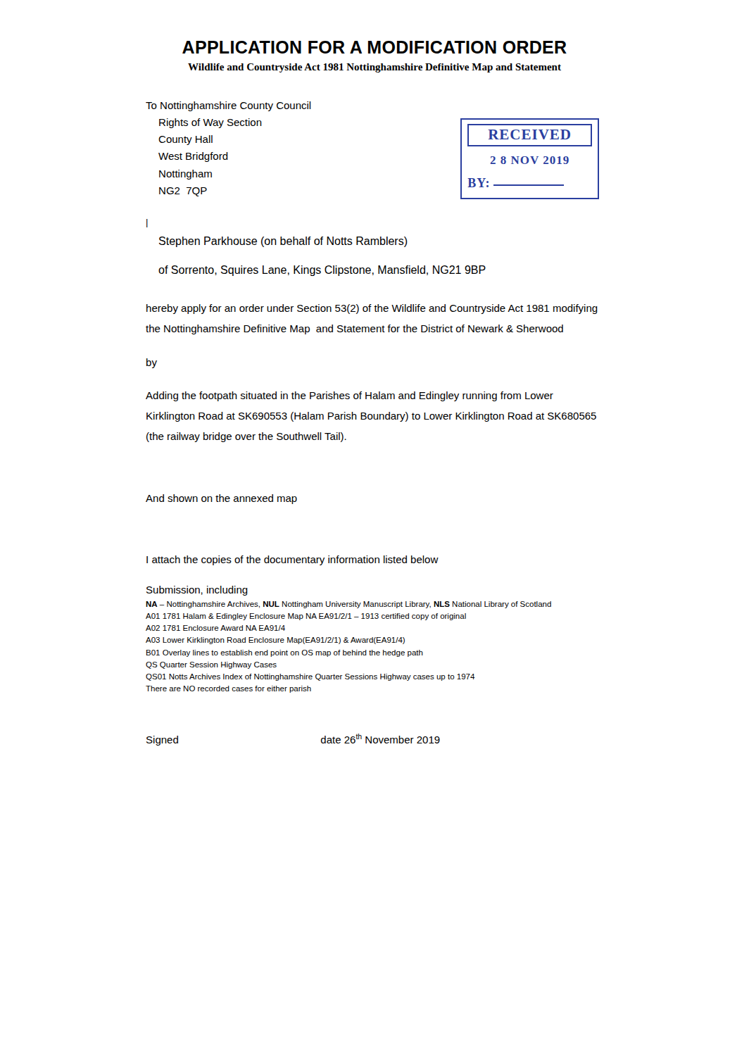APPLICATION FOR A MODIFICATION ORDER
Wildlife and Countryside Act 1981 Nottinghamshire Definitive Map and Statement
To Nottinghamshire County Council
Rights of Way Section
County Hall
West Bridgford
Nottingham
NG2 7QP
RECEIVED
2 8 NOV 2019
BY:
|
Stephen Parkhouse (on behalf of Notts Ramblers)
of Sorrento, Squires Lane, Kings Clipstone, Mansfield, NG21 9BP
hereby apply for an order under Section 53(2) of the Wildlife and Countryside Act 1981 modifying the Nottinghamshire Definitive Map and Statement for the District of Newark & Sherwood
by
Adding the footpath situated in the Parishes of Halam and Edingley running from Lower Kirklington Road at SK690553 (Halam Parish Boundary) to Lower Kirklington Road at SK680565 (the railway bridge over the Southwell Tail).
And shown on the annexed map
I attach the copies of the documentary information listed below
Submission, including NA – Nottinghamshire Archives, NUL Nottingham University Manuscript Library, NLS National Library of Scotland A01 1781 Halam & Edingley Enclosure Map NA EA91/2/1 – 1913 certified copy of original A02 1781 Enclosure Award NA EA91/4 A03 Lower Kirklington Road Enclosure Map(EA91/2/1) & Award(EA91/4) B01 Overlay lines to establish end point on OS map of behind the hedge path QS Quarter Session Highway Cases QS01 Notts Archives Index of Nottinghamshire Quarter Sessions Highway cases up to 1974 There are NO recorded cases for either parish
Signeddate 26th November 2019